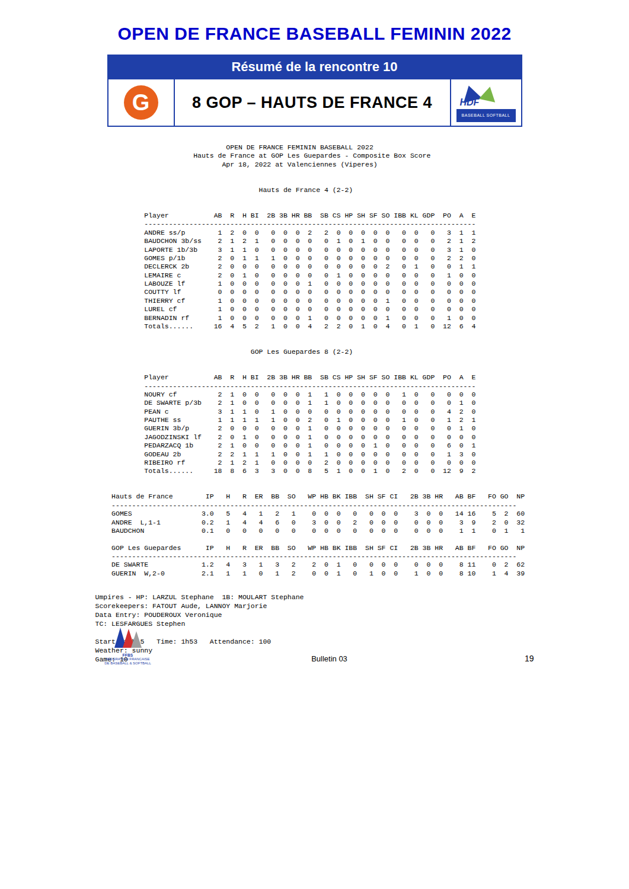OPEN DE FRANCE BASEBALL FEMININ 2022
Résumé de la rencontre 10
G
8 GOP – HAUTS DE FRANCE 4
HDF
BASEBALL SOFTBALL CRICKET
                                OPEN DE FRANCE FEMININ BASEBALL 2022
                        Hauts de France at GOP Les Guepardes - Composite Box Score
                               Apr 18, 2022 at Valenciennes (Viperes)


                                        Hauts de France 4 (2-2)


            Player           AB  R  H BI  2B 3B HR BB  SB CS HP SH SF SO IBB KL GDP  PO  A  E
            ---------------------------------------------------------------------------------
            ANDRE ss/p        1  2  0  0   0  0  0  2   2  0  0  0  0  0   0  0   0   3  1  1
            BAUDCHON 3b/ss    2  1  2  1   0  0  0  0   0  1  0  1  0  0   0  0   0   2  1  2
            LAPORTE 1b/3b     3  1  1  0   0  0  0  0   0  0  0  0  0  0   0  0   0   3  1  0
            GOMES p/1b        2  0  1  1   1  0  0  0   0  0  0  0  0  0   0  0   0   2  2  0
            DECLERCK 2b       2  0  0  0   0  0  0  0   0  0  0  0  0  2   0  1   0   0  1  1
            LEMAIRE c         2  0  1  0   0  0  0  0   0  1  0  0  0  0   0  0   0   1  0  0
            LABOUZE lf        1  0  0  0   0  0  0  1   0  0  0  0  0  0   0  0   0   0  0  0
            COUTTY lf         0  0  0  0   0  0  0  0   0  0  0  0  0  0   0  0   0   0  0  0
            THIERRY cf        1  0  0  0   0  0  0  0   0  0  0  0  0  1   0  0   0   0  0  0
            LUREL cf          1  0  0  0   0  0  0  0   0  0  0  0  0  0   0  0   0   0  0  0
            BERNADIN rf       1  0  0  0   0  0  0  1   0  0  0  0  0  1   0  0   0   1  0  0
            Totals......     16  4  5  2   1  0  0  4   2  2  0  1  0  4   0  1   0  12  6  4


                                      GOP Les Guepardes 8 (2-2)


            Player           AB  R  H BI  2B 3B HR BB  SB CS HP SH SF SO IBB KL GDP  PO  A  E
            ---------------------------------------------------------------------------------
            NOURY cf          2  1  0  0   0  0  0  1   1  0  0  0  0  0   1  0   0   0  0  0
            DE SWARTE p/3b    2  1  0  0   0  0  0  1   1  0  0  0  0  0   0  0   0   0  1  0
            PEAN c            3  1  1  0   1  0  0  0   0  0  0  0  0  0   0  0   0   4  2  0
            PAUTHE ss         1  1  1  1   1  0  0  2   0  1  0  0  0  0   1  0   0   1  2  1
            GUERIN 3b/p       2  0  0  0   0  0  0  1   0  0  0  0  0  0   0  0   0   0  1  0
            JAGODZINSKI lf    2  0  1  0   0  0  0  1   0  0  0  0  0  0   0  0   0   0  0  0
            PEDARZACQ 1b      2  1  0  0   0  0  0  1   0  0  0  0  1  0   0  0   0   6  0  1
            GODEAU 2b         2  2  1  1   1  0  0  1   1  0  0  0  0  0   0  0   0   1  3  0
            RIBEIRO rf        2  1  2  1   0  0  0  0   2  0  0  0  0  0   0  0   0   0  0  0
            Totals......     18  8  6  3   3  0  0  8   5  1  0  0  1  0   2  0   0  12  9  2


    Hauts de France        IP   H   R  ER  BB  SO   WP HB BK IBB  SH SF CI   2B 3B HR   AB BF   FO GO  NP
    ---------------------------------------------------------------------------------------------------
    GOMES                 3.0   5   4   1   2   1    0  0  0   0   0  0  0    3  0  0   14 16    5  2  60
    ANDRE  L,1-1          0.2   1   4   4   6   0    3  0  0   2   0  0  0    0  0  0    3  9    2  0  32
    BAUDCHON              0.1   0   0   0   0   0    0  0  0   0   0  0  0    0  0  0    1  1    0  1   1

    GOP Les Guepardes      IP   H   R  ER  BB  SO   WP HB BK IBB  SH SF CI   2B 3B HR   AB BF   FO GO  NP
    ---------------------------------------------------------------------------------------------------
    DE SWARTE             1.2   4   3   1   3   2    2  0  1   0   0  0  0    0  0  0    8 11    0  2  62
    GUERIN  W,2-0         2.1   1   1   0   1   2    0  0  1   0   1  0  0    1  0  0    8 10    1  4  39
Umpires - HP: LARZUL Stephane  1B: MOULART Stephane
Scorekeepers: FATOUT Aude, LANNOY Marjorie
Data Entry: POUDEROUX Veronique
TC: LESFARGUES Stephen

Start: 12h15   Time: 1h53   Attendance: 100
Weather: sunny
Game: 10
FFBS
FEDERATION FRANCAISE
DE BASEBALL & SOFTBALL
Bulletin 03
19